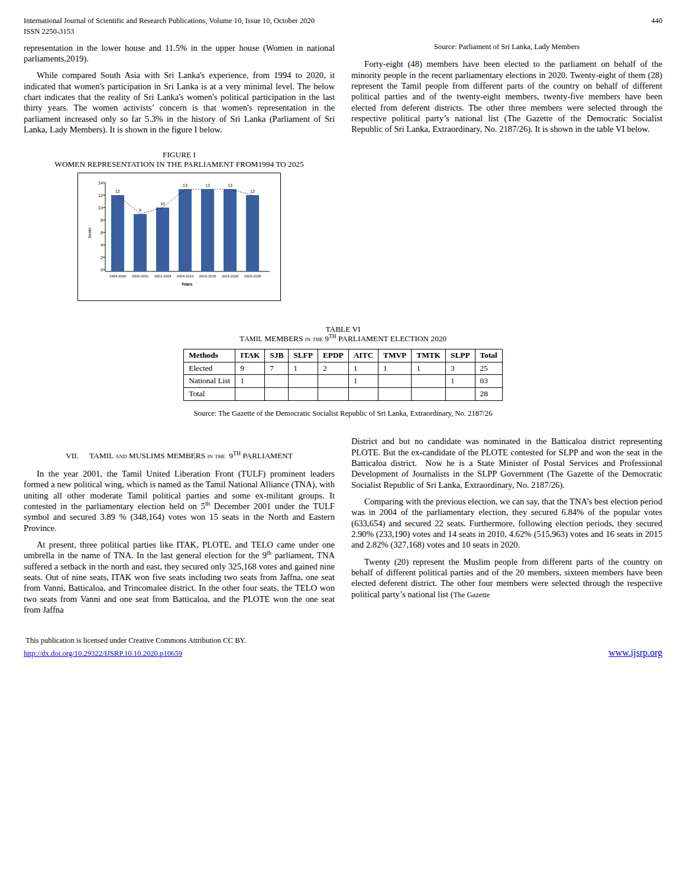International Journal of Scientific and Research Publications, Volume 10, Issue 10, October 2020 440
ISSN 2250-3153
representation in the lower house and 11.5% in the upper house (Women in national parliaments,2019).
While compared South Asia with Sri Lanka's experience, from 1994 to 2020, it indicated that women's participation in Sri Lanka is at a very minimal level. The below chart indicates that the reality of Sri Lanka's women's political participation in the last thirty years. The women activists’ concern is that women's representation in the parliament increased only so far 5.3% in the history of Sri Lanka (Parliament of Sri Lanka, Lady Members). It is shown in the figure I below.
FIGURE I
WOMEN REPRESENTATION IN THE PARLIAMENT FROM1994 TO 2025
14 12 10 8 6 4 2 0 Seats 12 9 10 13 13 13 12 1994-2000 2000-2001 2001-2004 2004-2010 2010-2015 2015-2020 2020-2025 Years
Source: Parliament of Sri Lanka, Lady Members
Forty-eight (48) members have been elected to the parliament on behalf of the minority people in the recent parliamentary elections in 2020. Twenty-eight of them (28) represent the Tamil people from different parts of the country on behalf of different political parties and of the twenty-eight members, twenty-five members have been elected from deferent districts. The other three members were selected through the respective political party’s national list (The Gazette of the Democratic Socialist Republic of Sri Lanka, Extraordinary, No. 2187/26). It is shown in the table VI below.
TABLE VI
TAMIL MEMBERS in the 9TH PARLIAMENT ELECTION 2020
| Methods | ITAK | SJB | SLFP | EPDP | AITC | TMVP | TMTK | SLPP | Total |
| --- | --- | --- | --- | --- | --- | --- | --- | --- | --- |
| Elected | 9 | 7 | 1 | 2 | 1 | 1 | 1 | 3 | 25 |
| National List | 1 | | | | 1 | | | 1 | 03 |
| Total | | | | | | | | | 28 |
Source: The Gazette of the Democratic Socialist Republic of Sri Lanka, Extraordinary, No. 2187/26
VII. TAMIL and MUSLIMS MEMBERS in the 9TH PARLIAMENT
In the year 2001, the Tamil United Liberation Front (TULF) prominent leaders formed a new political wing, which is named as the Tamil National Alliance (TNA), with uniting all other moderate Tamil political parties and some ex-militant groups. It contested in the parliamentary election held on 5th December 2001 under the TULF symbol and secured 3.89 % (348,164) votes won 15 seats in the North and Eastern Province.
At present, three political parties like ITAK, PLOTE, and TELO came under one umbrella in the name of TNA. In the last general election for the 9th parliament, TNA suffered a setback in the north and east, they secured only 325,168 votes and gained nine seats. Out of nine seats, ITAK won five seats including two seats from Jaffna, one seat from Vanni, Batticaloa, and Trincomalee district. In the other four seats, the TELO won two seats from Vanni and one seat from Batticaloa, and the PLOTE won the one seat from Jaffna
District and but no candidate was nominated in the Batticaloa district representing PLOTE. But the ex-candidate of the PLOTE contested for SLPP and won the seat in the Batticaloa district. Now he is a State Minister of Postal Services and Professional Development of Journalists in the SLPP Government (The Gazette of the Democratic Socialist Republic of Sri Lanka, Extraordinary, No. 2187/26).
Comparing with the previous election, we can say, that the TNA’s best election period was in 2004 of the parliamentary election, they secured 6.84% of the popular votes (633,654) and secured 22 seats. Furthermore, following election periods, they secured 2.90% (233,190) votes and 14 seats in 2010, 4.62% (515,963) votes and 16 seats in 2015 and 2.82% (327,168) votes and 10 seats in 2020.
Twenty (20) represent the Muslim people from different parts of the country on behalf of different political parties and of the 20 members, sixteen members have been elected deferent district. The other four members were selected through the respective political party’s national list (The Gazette
This publication is licensed under Creative Commons Attribution CC BY.
http://dx.doi.org/10.29322/IJSRP.10.10.2020.p10659 www.ijsrp.org